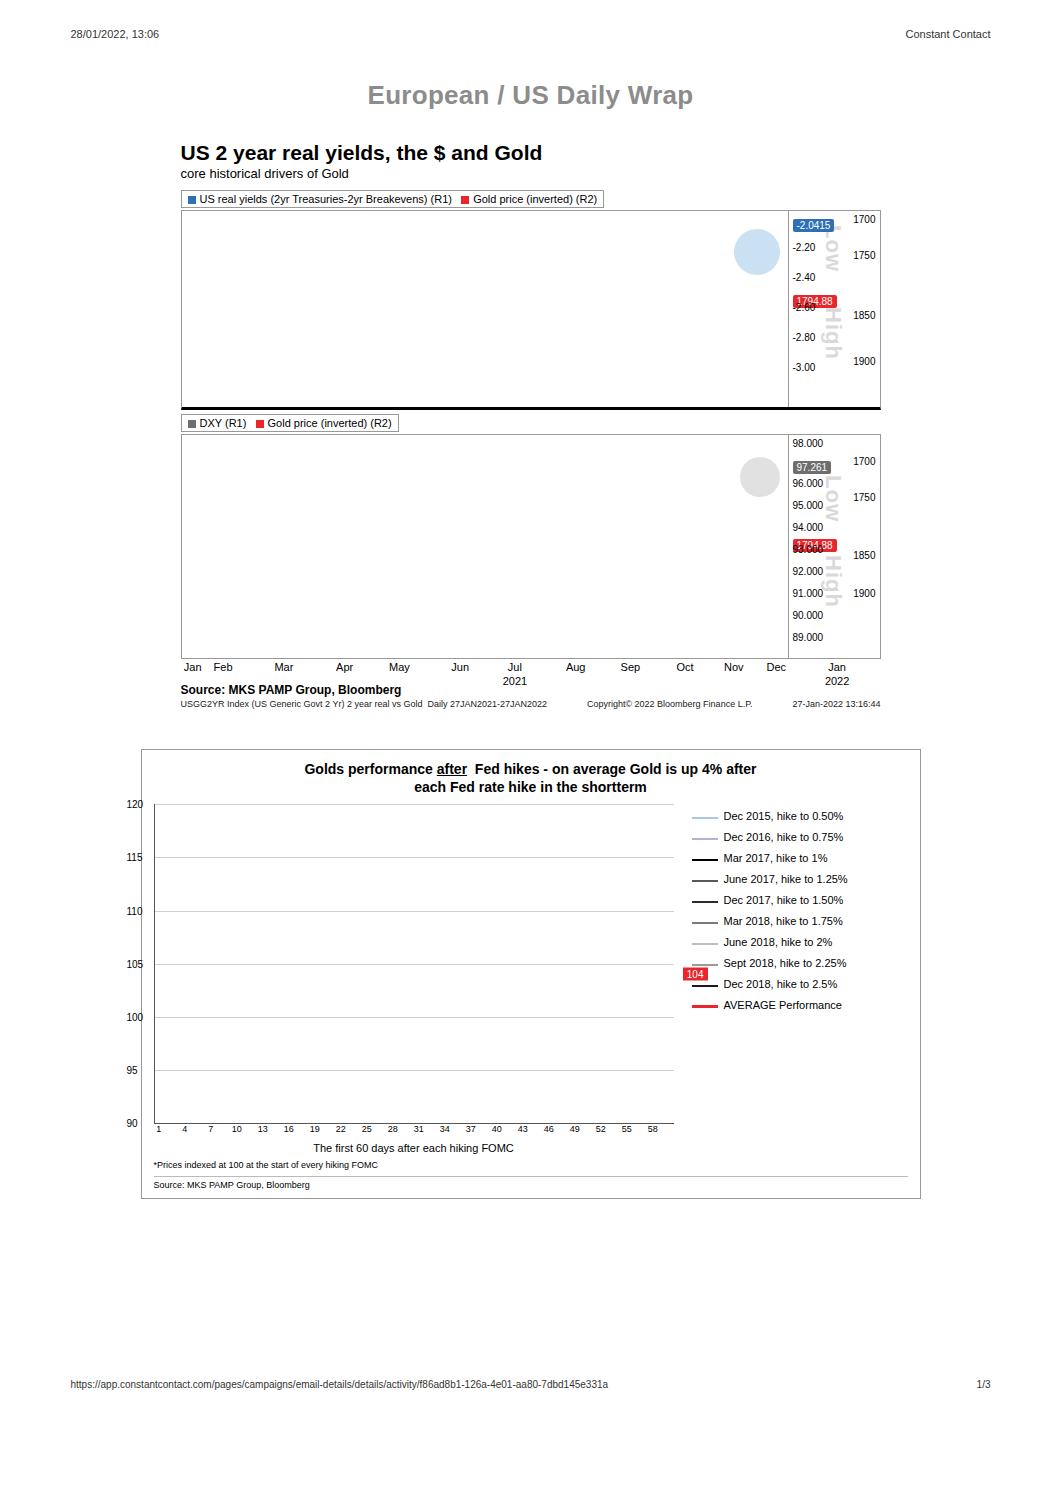28/01/2022, 13:06 Constant Contact
European / US Daily Wrap
US 2 year real yields, the $ and Gold
core historical drivers of Gold
US real yields (2yr Treasuries-2yr Breakevens) (R1) Gold price (inverted) (R2)
Low
High
-2.0415
1700
-2.20
1750
-2.40
1794.88
-2.60
1850
-2.80
1900
-3.00
DXY (R1) Gold price (inverted) (R2)
Low
High
98.000
97.261
1700
96.000
95.000
1750
94.000
1794.88
93.000
1850
92.000
91.000
1900
90.000
89.000
Jan Feb Mar Apr May Jun Jul Aug Sep Oct Nov Dec 2021 Jan 2022
Source: MKS PAMP Group, Bloomberg
USGG2YR Index (US Generic Govt 2 Yr) 2 year real vs Gold Daily 27JAN2021-27JAN2022 Copyright© 2022 Bloomberg Finance L.P. 27-Jan-2022 13:16:44
Golds performance after Fed hikes - on average Gold is up 4% after
each Fed rate hike in the shortterm
120
115
110
105
100
95
90
104
1 4 7 10 13 16 19 22 25 28 31 34 37 40 43 46 49 52 55 58
The first 60 days after each hiking FOMC
Dec 2015, hike to 0.50%
Dec 2016, hike to 0.75%
Mar 2017, hike to 1%
June 2017, hike to 1.25%
Dec 2017, hike to 1.50%
Mar 2018, hike to 1.75%
June 2018, hike to 2%
Sept 2018, hike to 2.25%
Dec 2018, hike to 2.5%
AVERAGE Performance
*Prices indexed at 100 at the start of every hiking FOMC
Source: MKS PAMP Group, Bloomberg
https://app.constantcontact.com/pages/campaigns/email-details/details/activity/f86ad8b1-126a-4e01-aa80-7dbd145e331a 1/3